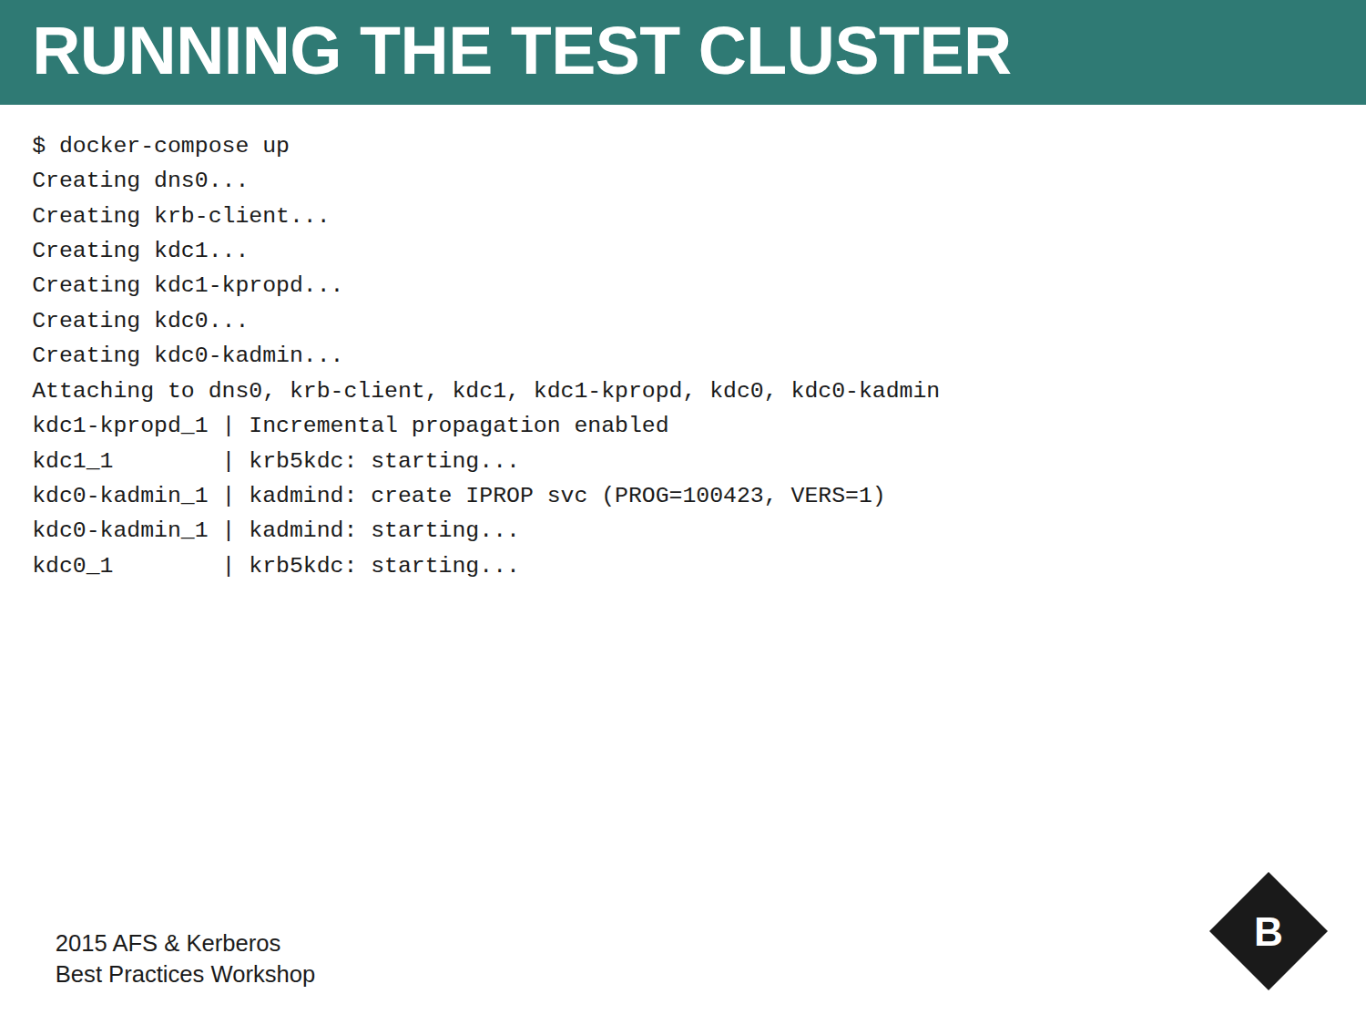RUNNING THE TEST CLUSTER
$ docker-compose up
Creating dns0...
Creating krb-client...
Creating kdc1...
Creating kdc1-kpropd...
Creating kdc0...
Creating kdc0-kadmin...
Attaching to dns0, krb-client, kdc1, kdc1-kpropd, kdc0, kdc0-kadmin
kdc1-kpropd_1 | Incremental propagation enabled
kdc1_1        | krb5kdc: starting...
kdc0-kadmin_1 | kadmind: create IPROP svc (PROG=100423, VERS=1)
kdc0-kadmin_1 | kadmind: starting...
kdc0_1        | krb5kdc: starting...
2015 AFS & Kerberos
Best Practices Workshop
B